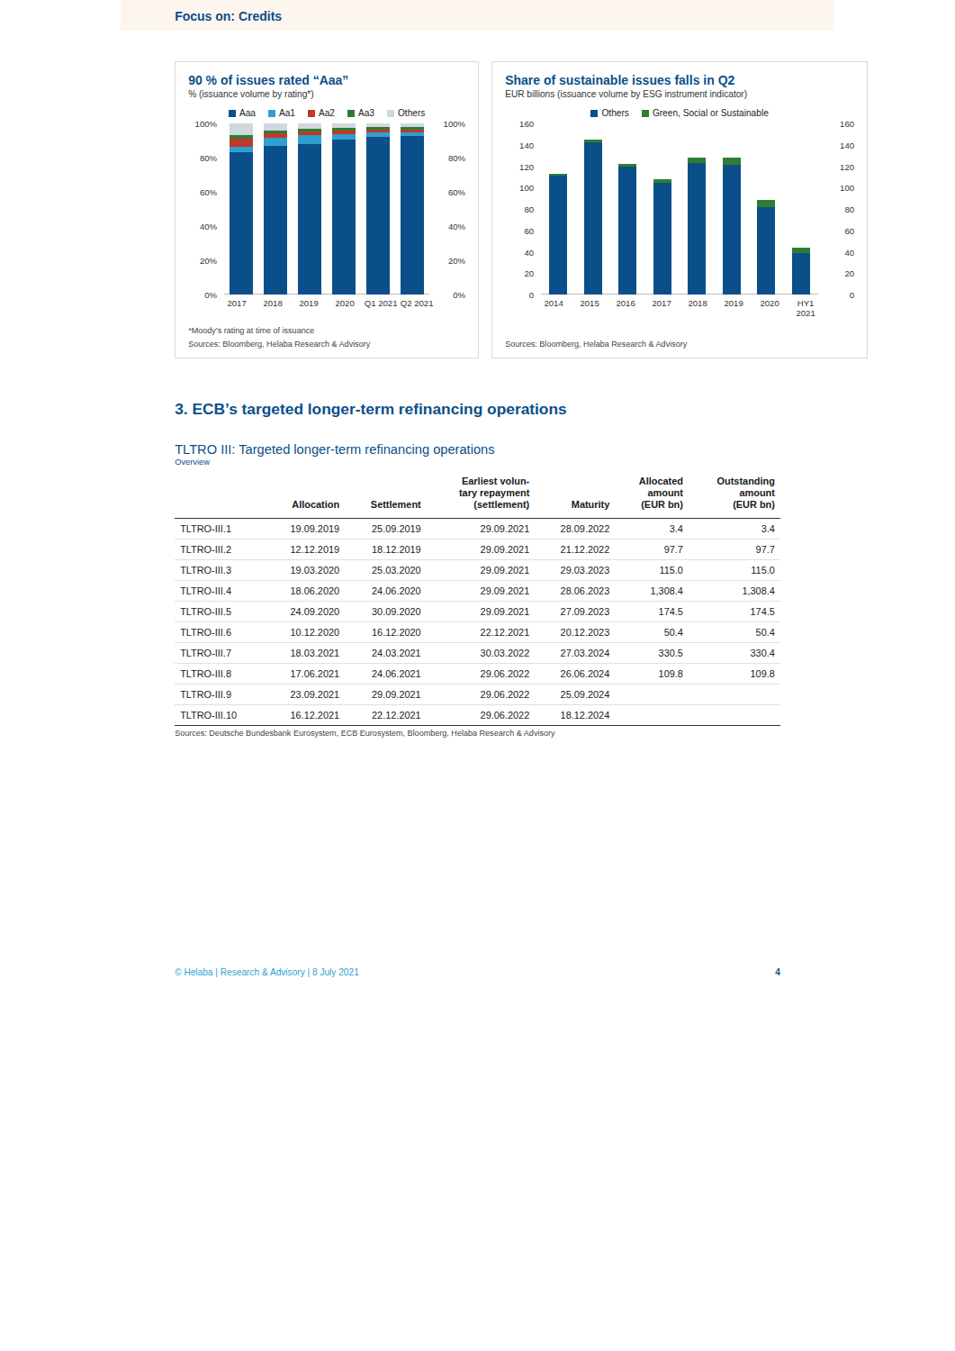Focus on: Credits
90 % of issues rated “Aaa”
% (issuance volume by rating*)
Aaa Aa1 Aa2 Aa3 Others
100%
80%
60%
40%
20%
0%
100%
80%
60%
40%
20%
0%
2017201820192020 Q1 2021 Q2 2021
*Moody’s rating at time of issuance
Sources: Bloomberg, Helaba Research & Advisory
Share of sustainable issues falls in Q2
EUR billions (issuance volume by ESG instrument indicator)
Others Green, Social or Sustainable
160
140
120
100
80
60
40
20
0
160
140
120
100
80
60
40
20
0
2014201520162017201820192020 HY1
2021
Sources: Bloomberg, Helaba Research & Advisory
3. ECB’s targeted longer-term refinancing operations
TLTRO III: Targeted longer-term refinancing operations
Overview
| | Allocation | Settlement | Earliest volun- tary repayment (settlement) | Maturity | Allocated amount (EUR bn) | Outstanding amount (EUR bn) |
| --- | --- | --- | --- | --- | --- | --- |
| TLTRO-III.1 | 19.09.2019 | 25.09.2019 | 29.09.2021 | 28.09.2022 | 3.4 | 3.4 |
| TLTRO-III.2 | 12.12.2019 | 18.12.2019 | 29.09.2021 | 21.12.2022 | 97.7 | 97.7 |
| TLTRO-III.3 | 19.03.2020 | 25.03.2020 | 29.09.2021 | 29.03.2023 | 115.0 | 115.0 |
| TLTRO-III.4 | 18.06.2020 | 24.06.2020 | 29.09.2021 | 28.06.2023 | 1,308.4 | 1,308.4 |
| TLTRO-III.5 | 24.09.2020 | 30.09.2020 | 29.09.2021 | 27.09.2023 | 174.5 | 174.5 |
| TLTRO-III.6 | 10.12.2020 | 16.12.2020 | 22.12.2021 | 20.12.2023 | 50.4 | 50.4 |
| TLTRO-III.7 | 18.03.2021 | 24.03.2021 | 30.03.2022 | 27.03.2024 | 330.5 | 330.4 |
| TLTRO-III.8 | 17.06.2021 | 24.06.2021 | 29.06.2022 | 26.06.2024 | 109.8 | 109.8 |
| TLTRO-III.9 | 23.09.2021 | 29.09.2021 | 29.06.2022 | 25.09.2024 | | |
| TLTRO-III.10 | 16.12.2021 | 22.12.2021 | 29.06.2022 | 18.12.2024 | | |
Sources: Deutsche Bundesbank Eurosystem, ECB Eurosystem, Bloomberg, Helaba Research & Advisory
© Helaba | Research & Advisory | 8 July 2021
4